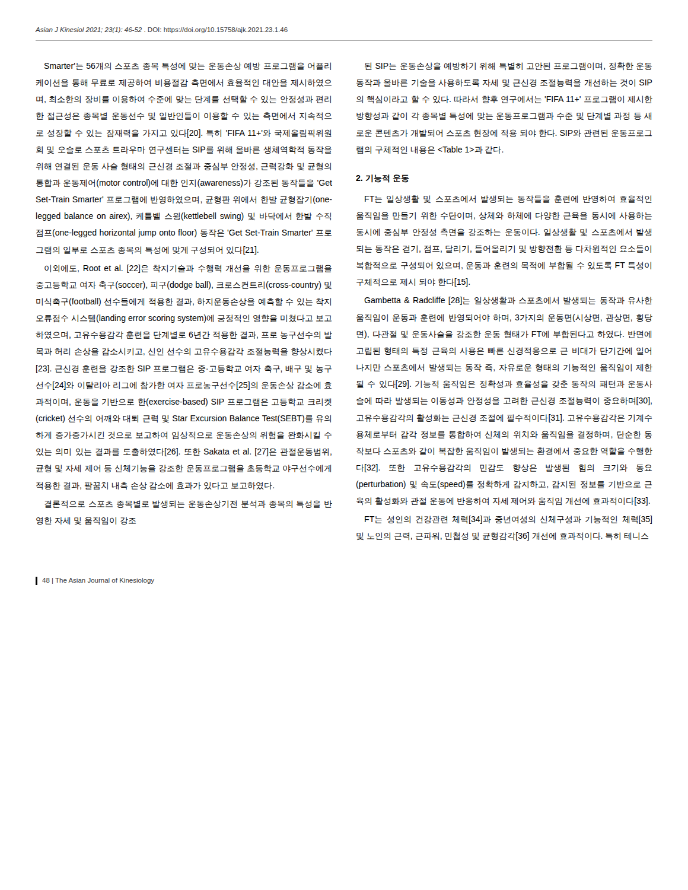Asian J Kinesiol 2021; 23(1): 46-52 . DOI: https://doi.org/10.15758/ajk.2021.23.1.46
Smarter'는 56개의 스포츠 종목 특성에 맞는 운동손상 예방 프로그램을 어플리케이션을 통해 무료로 제공하여 비용절감 측면에서 효율적인 대안을 제시하였으며, 최소한의 장비를 이용하여 수준에 맞는 단계를 선택할 수 있는 안정성과 편리한 접근성은 종목별 운동선수 및 일반인들이 이용할 수 있는 측면에서 지속적으로 성장할 수 있는 잠재력을 가지고 있다[20]. 특히 'FIFA 11+'와 국제올림픽위원회 및 오슬로 스포츠 트라우마 연구센터는 SIP를 위해 올바른 생체역학적 동작을 위해 연결된 운동 사슬 형태의 근신경 조절과 중심부 안정성, 근력강화 및 균형의 통합과 운동제어(motor control)에 대한 인지(awareness)가 강조된 동작들을 'Get Set-Train Smarter' 프로그램에 반영하였으며, 균형판 위에서 한발 균형잡기(one-legged balance on airex), 케틀벨 스윙(kettlebell swing) 및 바닥에서 한발 수직 점프(one-legged horizontal jump onto floor) 동작은 'Get Set-Train Smarter' 프로그램의 일부로 스포츠 종목의 특성에 맞게 구성되어 있다[21].
이외에도, Root et al. [22]은 착지기술과 수행력 개선을 위한 운동프로그램을 중고등학교 여자 축구(soccer), 피구(dodge ball), 크로스컨트리(cross-country) 및 미식축구(football) 선수들에게 적용한 결과, 하지운동손상을 예측할 수 있는 착지오류점수 시스템(landing error scoring system)에 긍정적인 영향을 미쳤다고 보고하였으며, 고유수용감각 훈련을 단계별로 6년간 적용한 결과, 프로 농구선수의 발목과 허리 손상을 감소시키고, 신인 선수의 고유수용감각 조절능력을 향상시켰다[23]. 근신경 훈련을 강조한 SIP 프로그램은 중·고등학교 여자 축구, 배구 및 농구선수[24]와 이탈리아 리그에 참가한 여자 프로농구선수[25]의 운동손상 감소에 효과적이며, 운동을 기반으로 한(exercise-based) SIP 프로그램은 고등학교 크리켓(cricket) 선수의 어깨와 대퇴 근력 및 Star Excursion Balance Test(SEBT)를 유의하게 증가증가시킨 것으로 보고하여 임상적으로 운동손상의 위험을 완화시킬 수 있는 의미 있는 결과를 도출하였다[26]. 또한 Sakata et al. [27]은 관절운동범위, 균형 및 자세 제어 등 신체기능을 강조한 운동프로그램을 초등학교 야구선수에게 적용한 결과, 팔꿈치 내측 손상 감소에 효과가 있다고 보고하였다.
결론적으로 스포츠 종목별로 발생되는 운동손상기전 분석과 종목의 특성을 반영한 자세 및 움직임이 강조
된 SIP는 운동손상을 예방하기 위해 특별히 고안된 프로그램이며, 정확한 운동 동작과 올바른 기술을 사용하도록 자세 및 근신경 조절능력을 개선하는 것이 SIP의 핵심이라고 할 수 있다. 따라서 향후 연구에서는 'FIFA 11+' 프로그램이 제시한 방향성과 같이 각 종목별 특성에 맞는 운동프로그램과 수준 및 단계별 과정 등 새로운 콘텐츠가 개발되어 스포츠 현장에 적용 되야 한다. SIP와 관련된 운동프로그램의 구체적인 내용은 <Table 1>과 같다.
2. 기능적 운동
FT는 일상생활 및 스포츠에서 발생되는 동작들을 훈련에 반영하여 효율적인 움직임을 만들기 위한 수단이며, 상체와 하체에 다양한 근육을 동시에 사용하는 동시에 중심부 안정성 측면을 강조하는 운동이다. 일상생활 및 스포츠에서 발생되는 동작은 걷기, 점프, 달리기, 들어올리기 및 방향전환 등 다차원적인 요소들이 복합적으로 구성되어 있으며, 운동과 훈련의 목적에 부합될 수 있도록 FT 특성이 구체적으로 제시 되야 한다[15].
Gambetta & Radcliffe [28]는 일상생활과 스포츠에서 발생되는 동작과 유사한 움직임이 운동과 훈련에 반영되어야 하며, 3가지의 운동면(시상면, 관상면, 횡당면), 다관절 및 운동사슬을 강조한 운동 형태가 FT에 부합된다고 하였다. 반면에 고립된 형태의 특정 근육의 사용은 빠른 신경적응으로 근 비대가 단기간에 일어나지만 스포츠에서 발생되는 동작 즉, 자유로운 형태의 기능적인 움직임이 제한될 수 있다[29]. 기능적 움직임은 정확성과 효율성을 갖춘 동작의 패턴과 운동사슬에 따라 발생되는 이동성과 안정성을 고려한 근신경 조절능력이 중요하며[30], 고유수용감각의 활성화는 근신경 조절에 필수적이다[31]. 고유수용감각은 기계수용체로부터 감각 정보를 통합하여 신체의 위치와 움직임을 결정하며, 단순한 동작보다 스포츠와 같이 복잡한 움직임이 발생되는 환경에서 중요한 역할을 수행한다[32]. 또한 고유수용감각의 민감도 향상은 발생된 힘의 크기와 동요(perturbation) 및 속도(speed)를 정확하게 감지하고, 감지된 정보를 기반으로 근육의 활성화와 관절 운동에 반응하여 자세 제어와 움직임 개선에 효과적이다[33].
FT는 성인의 건강관련 체력[34]과 중년여성의 신체구성과 기능적인 체력[35] 및 노인의 근력, 근파워, 민첩성 및 균형감각[36] 개선에 효과적이다. 특히 테니스
48 | The Asian Journal of Kinesiology